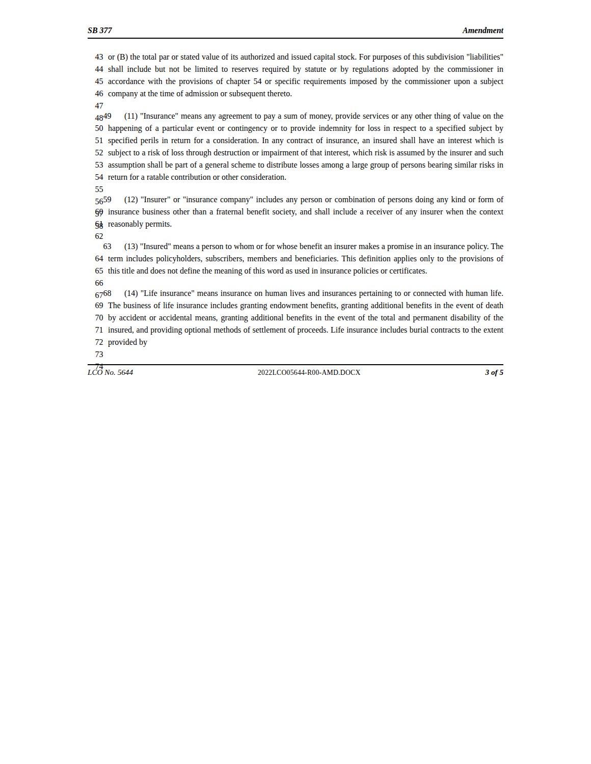SB 377 Amendment
43 44 45 46 47 48or (B) the total par or stated value of its authorized and issued capital stock. For purposes of this subdivision "liabilities" shall include but not be limited to reserves required by statute or by regulations adopted by the commissioner in accordance with the provisions of chapter 54 or specific requirements imposed by the commissioner upon a subject company at the time of admission or subsequent thereto.
49 50 51 52 53 54 55 56 57 58(11) "Insurance" means any agreement to pay a sum of money, provide services or any other thing of value on the happening of a particular event or contingency or to provide indemnity for loss in respect to a specified subject by specified perils in return for a consideration. In any contract of insurance, an insured shall have an interest which is subject to a risk of loss through destruction or impairment of that interest, which risk is assumed by the insurer and such assumption shall be part of a general scheme to distribute losses among a large group of persons bearing similar risks in return for a ratable contribution or other consideration.
59 60 61 62(12) "Insurer" or "insurance company" includes any person or combination of persons doing any kind or form of insurance business other than a fraternal benefit society, and shall include a receiver of any insurer when the context reasonably permits.
63 64 65 66 67(13) "Insured" means a person to whom or for whose benefit an insurer makes a promise in an insurance policy. The term includes policyholders, subscribers, members and beneficiaries. This definition applies only to the provisions of this title and does not define the meaning of this word as used in insurance policies or certificates.
68 69 70 71 72 73 74(14) "Life insurance" means insurance on human lives and insurances pertaining to or connected with human life. The business of life insurance includes granting endowment benefits, granting additional benefits in the event of death by accident or accidental means, granting additional benefits in the event of the total and permanent disability of the insured, and providing optional methods of settlement of proceeds. Life insurance includes burial contracts to the extent provided by
LCO No. 5644 2022LCO05644-R00-AMD.DOCX 3 of 5